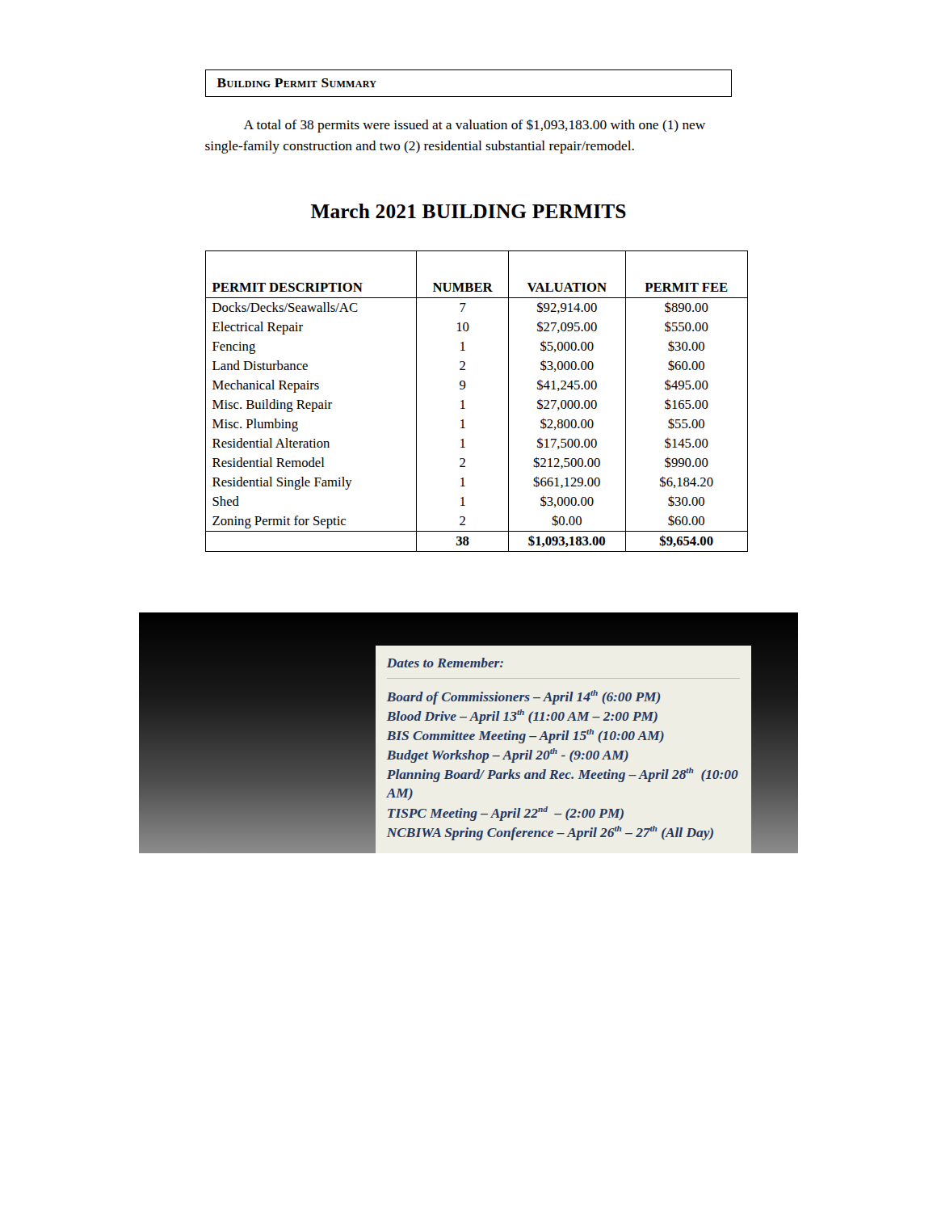Building Permit Summary
A total of 38 permits were issued at a valuation of $1,093,183.00 with one (1) new single-family construction and two (2) residential substantial repair/remodel.
March 2021 BUILDING PERMITS
| PERMIT DESCRIPTION | NUMBER | VALUATION | PERMIT FEE |
| --- | --- | --- | --- |
| Docks/Decks/Seawalls/AC | 7 | $92,914.00 | $890.00 |
| Electrical Repair | 10 | $27,095.00 | $550.00 |
| Fencing | 1 | $5,000.00 | $30.00 |
| Land Disturbance | 2 | $3,000.00 | $60.00 |
| Mechanical Repairs | 9 | $41,245.00 | $495.00 |
| Misc. Building Repair | 1 | $27,000.00 | $165.00 |
| Misc. Plumbing | 1 | $2,800.00 | $55.00 |
| Residential Alteration | 1 | $17,500.00 | $145.00 |
| Residential Remodel | 2 | $212,500.00 | $990.00 |
| Residential Single Family | 1 | $661,129.00 | $6,184.20 |
| Shed | 1 | $3,000.00 | $30.00 |
| Zoning Permit for Septic | 2 | $0.00 | $60.00 |
| | 38 | $1,093,183.00 | $9,654.00 |
Dates to Remember:
Board of Commissioners – April 14th (6:00 PM)
Blood Drive – April 13th (11:00 AM – 2:00 PM)
BIS Committee Meeting – April 15th (10:00 AM)
Budget Workshop – April 20th - (9:00 AM)
Planning Board/ Parks and Rec. Meeting – April 28th (10:00 AM)
TISPC Meeting – April 22nd – (2:00 PM)
NCBIWA Spring Conference – April 26th – 27th (All Day)